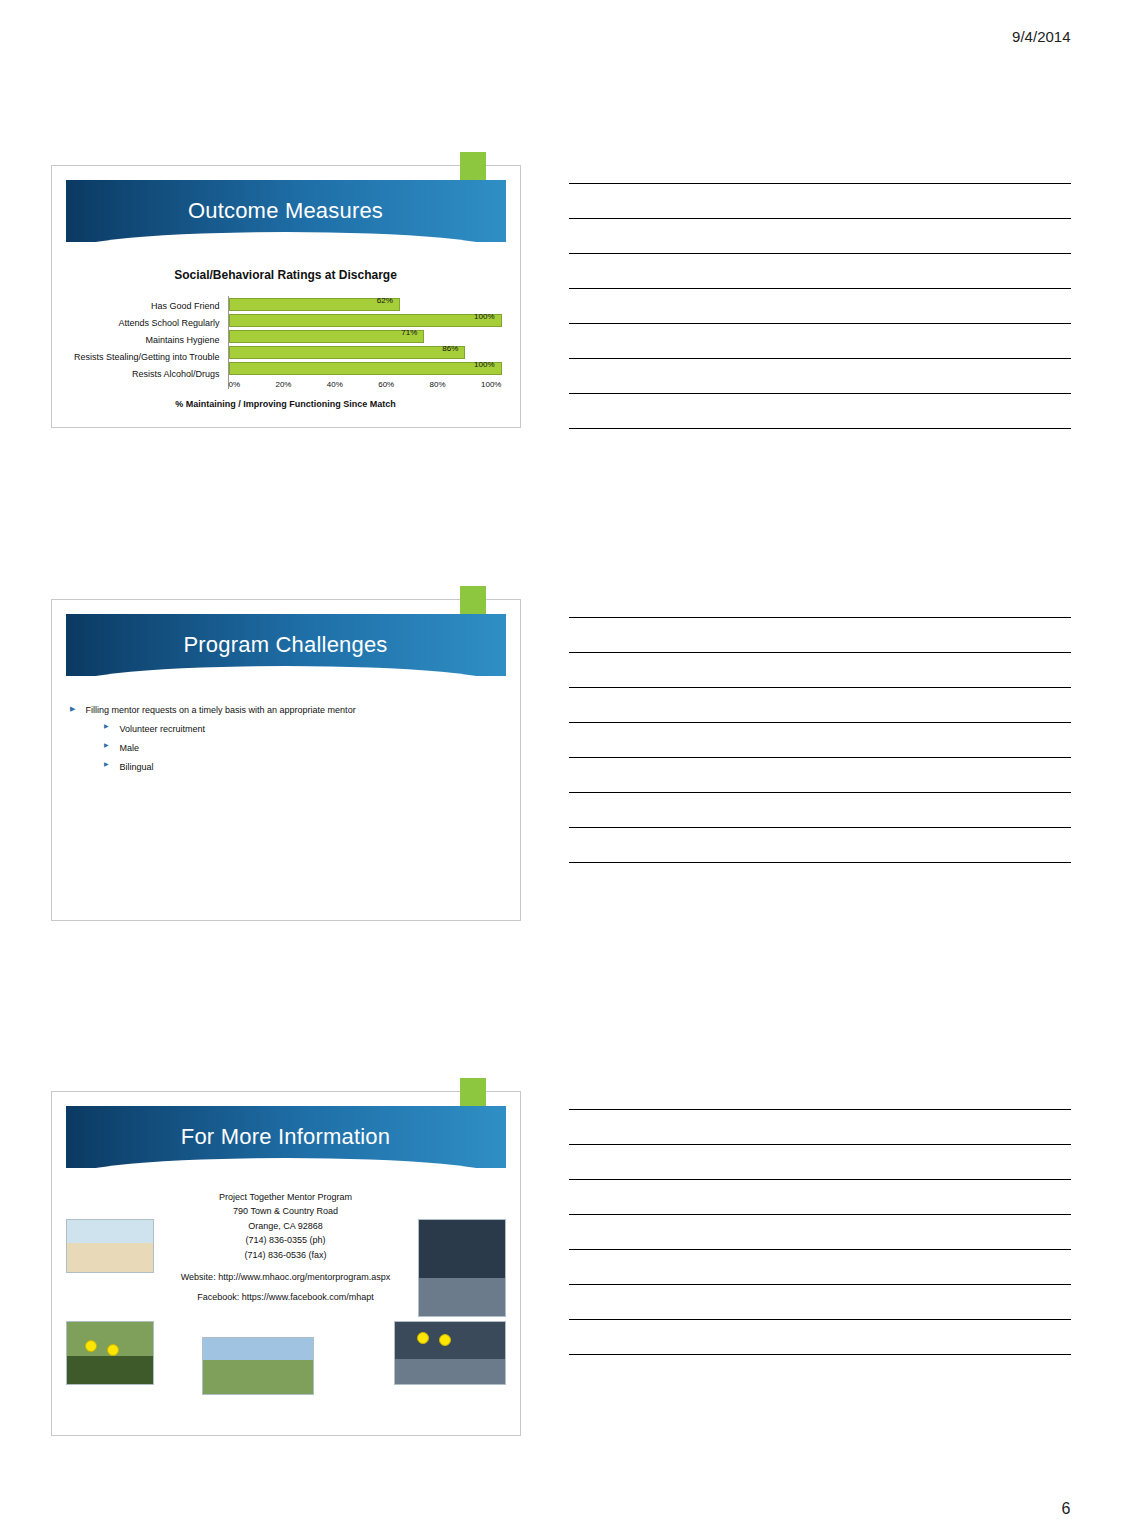9/4/2014
Outcome Measures
Social/Behavioral Ratings at Discharge
Has Good Friend
Attends School Regularly
Maintains Hygiene
Resists Stealing/Getting into Trouble
Resists Alcohol/Drugs
62%
100%
71%
86%
100%
0% 20% 40% 60% 80% 100%
% Maintaining / Improving Functioning Since Match
Program Challenges
Filling mentor requests on a timely basis with an appropriate mentor
Volunteer recruitment
Male
Bilingual
For More Information
Project Together Mentor Program
790 Town & Country Road
Orange, CA 92868
(714) 836-0355 (ph)
(714) 836-0536 (fax)
Website: http://www.mhaoc.org/mentorprogram.aspx
Facebook: https://www.facebook.com/mhapt
6